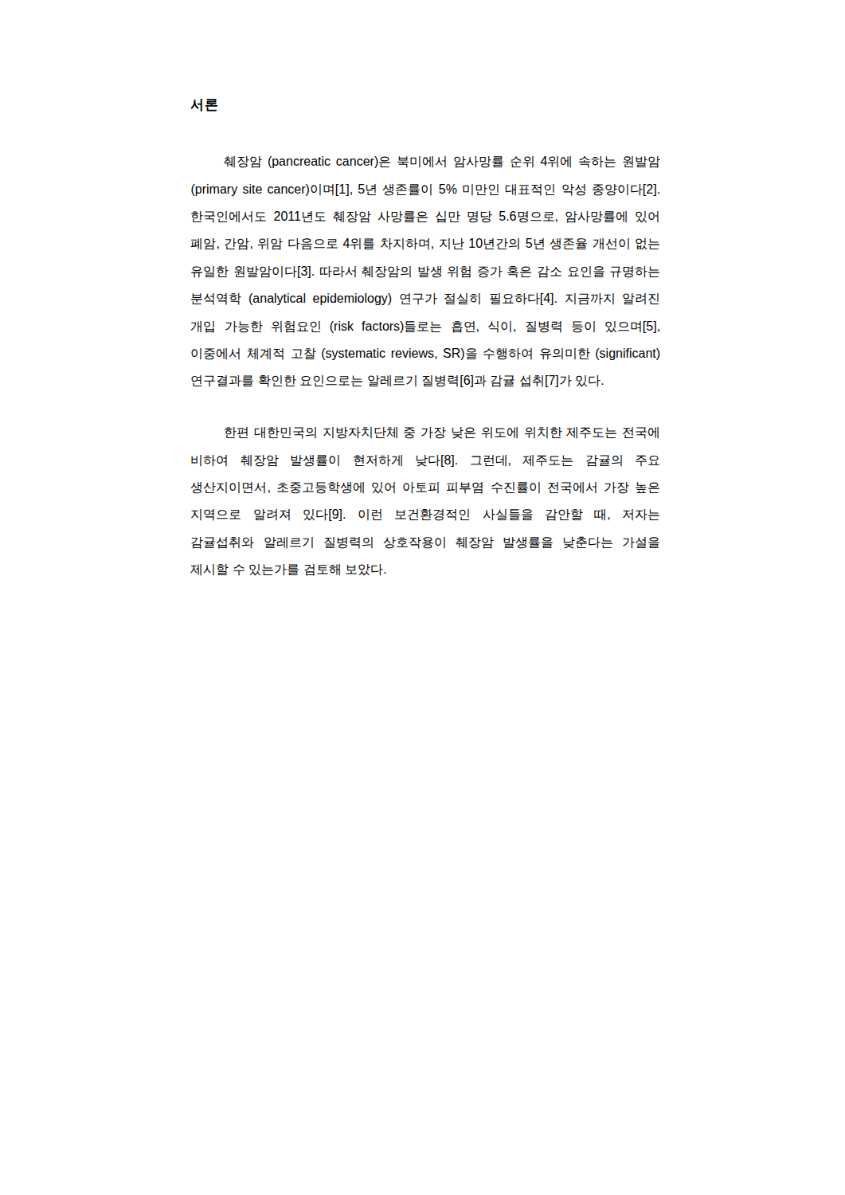서론
췌장암 (pancreatic cancer)은 북미에서 암사망률 순위 4위에 속하는 원발암 (primary site cancer)이며[1], 5년 생존률이 5% 미만인 대표적인 악성 종양이다[2]. 한국인에서도 2011년도 췌장암 사망률은 십만 명당 5.6명으로, 암사망률에 있어 폐암, 간암, 위암 다음으로 4위를 차지하며, 지난 10년간의 5년 생존율 개선이 없는 유일한 원발암이다[3]. 따라서 췌장암의 발생 위험 증가 혹은 감소 요인을 규명하는 분석역학 (analytical epidemiology) 연구가 절실히 필요하다[4]. 지금까지 알려진 개입 가능한 위험요인 (risk factors)들로는 흡연, 식이, 질병력 등이 있으며[5], 이중에서 체계적 고찰 (systematic reviews, SR)을 수행하여 유의미한 (significant) 연구결과를 확인한 요인으로는 알레르기 질병력[6]과 감귤 섭취[7]가 있다.
한편 대한민국의 지방자치단체 중 가장 낮은 위도에 위치한 제주도는 전국에 비하여 췌장암 발생률이 현저하게 낮다[8]. 그런데, 제주도는 감귤의 주요 생산지이면서, 초중고등학생에 있어 아토피 피부염 수진률이 전국에서 가장 높은 지역으로 알려져 있다[9]. 이런 보건환경적인 사실들을 감안할 때, 저자는 감귤섭취와 알레르기 질병력의 상호작용이 췌장암 발생률을 낮춘다는 가설을 제시할 수 있는가를 검토해 보았다.